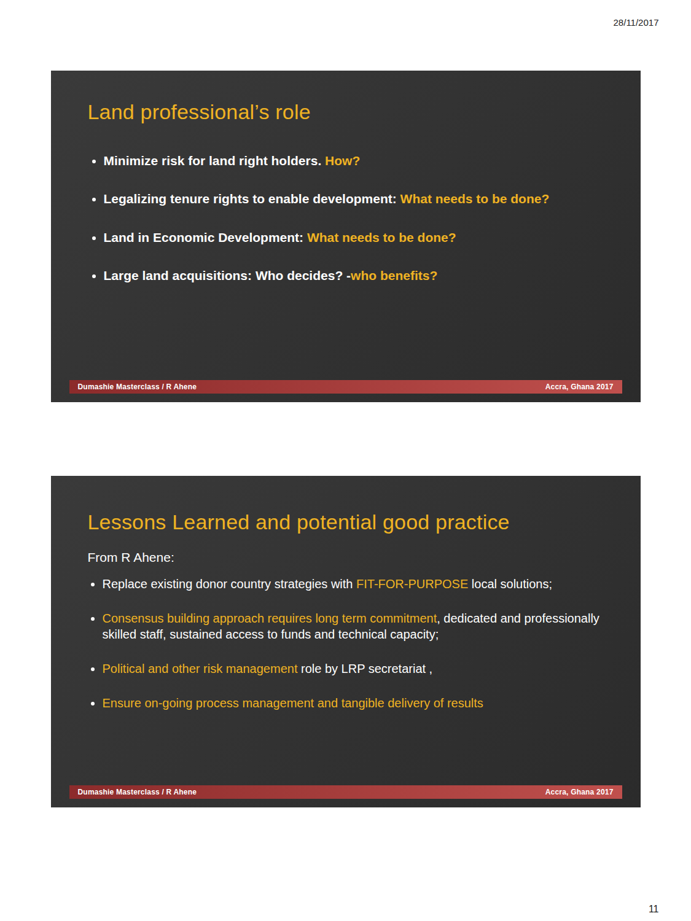28/11/2017
Land professional’s role
Minimize risk for land right holders. How?
Legalizing tenure rights to enable development: What needs to be done?
Land in Economic Development: What needs to be done?
Large land acquisitions: Who decides? -who benefits?
Dumashie Masterclass / R Ahene Accra, Ghana 2017
Lessons Learned and potential good practice
From R Ahene:
Replace existing donor country strategies with FIT-FOR-PURPOSE local solutions;
Consensus building approach requires long term commitment, dedicated and professionally skilled staff, sustained access to funds and technical capacity;
Political and other risk management role by LRP secretariat ,
Ensure on-going process management and tangible delivery of results
Dumashie Masterclass / R Ahene Accra, Ghana 2017
11